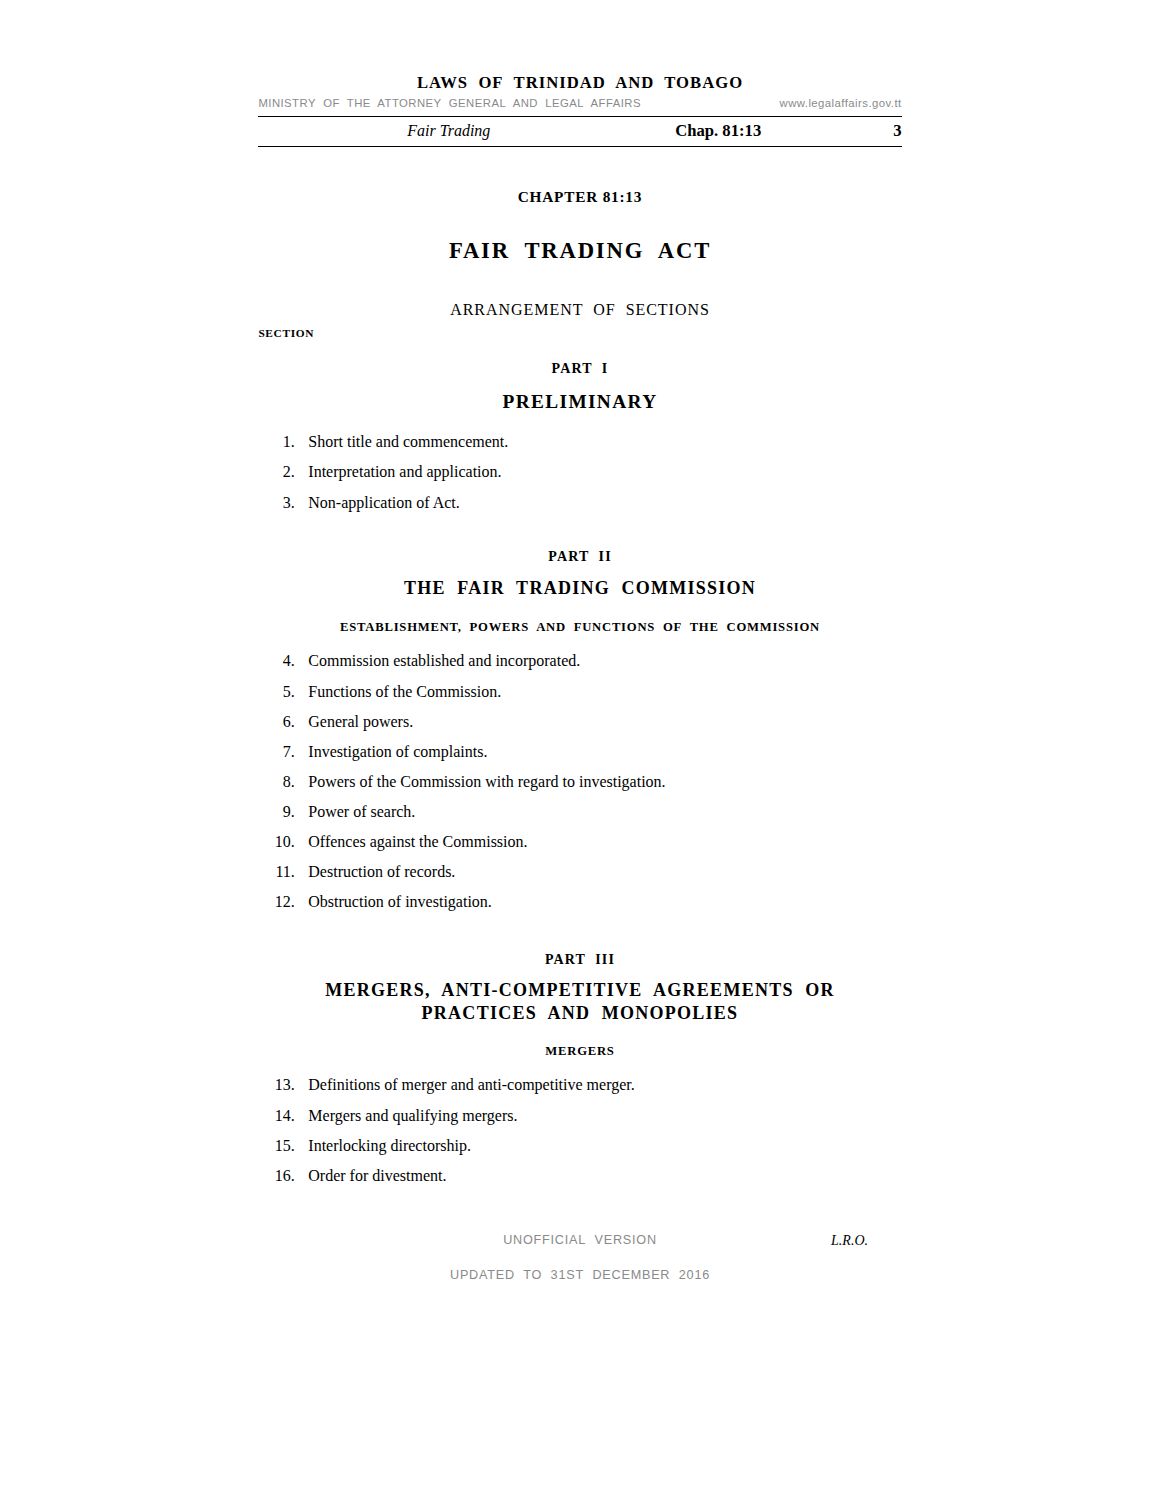LAWS OF TRINIDAD AND TOBAGO
MINISTRY OF THE ATTORNEY GENERAL AND LEGAL AFFAIRS www.legalaffairs.gov.tt
Fair Trading Chap. 81:13 3
CHAPTER 81:13
FAIR TRADING ACT
ARRANGEMENT OF SECTIONS
SECTION
PART I
PRELIMINARY
1. Short title and commencement.
2. Interpretation and application.
3. Non-application of Act.
PART II
THE FAIR TRADING COMMISSION
ESTABLISHMENT, POWERS AND FUNCTIONS OF THE COMMISSION
4. Commission established and incorporated.
5. Functions of the Commission.
6. General powers.
7. Investigation of complaints.
8. Powers of the Commission with regard to investigation.
9. Power of search.
10. Offences against the Commission.
11. Destruction of records.
12. Obstruction of investigation.
PART III
MERGERS, ANTI-COMPETITIVE AGREEMENTS OR
PRACTICES AND MONOPOLIES
MERGERS
13. Definitions of merger and anti-competitive merger.
14. Mergers and qualifying mergers.
15. Interlocking directorship.
16. Order for divestment.
UNOFFICIAL VERSION L.R.O.
UPDATED TO 31ST DECEMBER 2016